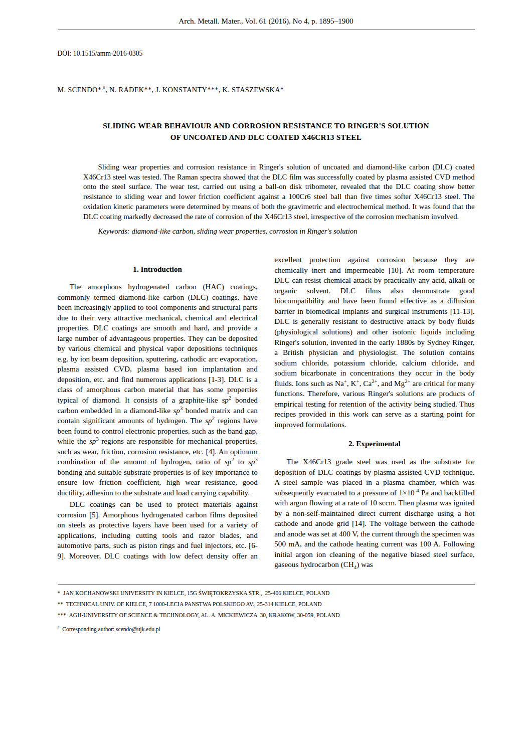Arch. Metall. Mater., Vol. 61 (2016), No 4, p. 1895–1900
DOI: 10.1515/amm-2016-0305
M. SCENDO*,#, N. RADEK**, J. KONSTANTY***, K. STASZEWSKA*
Sliding wear behaviour and corrosion resistance to Ringer's solution of uncoated and DLC coated X46Cr13 steel
Sliding wear properties and corrosion resistance in Ringer's solution of uncoated and diamond-like carbon (DLC) coated X46Cr13 steel was tested. The Raman spectra showed that the DLC film was successfully coated by plasma assisted CVD method onto the steel surface. The wear test, carried out using a ball-on disk tribometer, revealed that the DLC coating show better resistance to sliding wear and lower friction coefficient against a 100Cr6 steel ball than five times softer X46Cr13 steel. The oxidation kinetic parameters were determined by means of both the gravimetric and electrochemical method. It was found that the DLC coating markedly decreased the rate of corrosion of the X46Cr13 steel, irrespective of the corrosion mechanism involved.
Keywords: diamond-like carbon, sliding wear properties, corrosion in Ringer's solution
1. Introduction
The amorphous hydrogenated carbon (HAC) coatings, commonly termed diamond-like carbon (DLC) coatings, have been increasingly applied to tool components and structural parts due to their very attractive mechanical, chemical and electrical properties. DLC coatings are smooth and hard, and provide a large number of advantageous properties. They can be deposited by various chemical and physical vapor depositions techniques e.g. by ion beam deposition, sputtering, cathodic arc evaporation, plasma assisted CVD, plasma based ion implantation and deposition, etc. and find numerous applications [1-3]. DLC is a class of amorphous carbon material that has some properties typical of diamond. It consists of a graphite-like sp2 bonded carbon embedded in a diamond-like sp3 bonded matrix and can contain significant amounts of hydrogen. The sp2 regions have been found to control electronic properties, such as the band gap, while the sp3 regions are responsible for mechanical properties, such as wear, friction, corrosion resistance, etc. [4]. An optimum combination of the amount of hydrogen, ratio of sp2 to sp3 bonding and suitable substrate properties is of key importance to ensure low friction coefficient, high wear resistance, good ductility, adhesion to the substrate and load carrying capability.
DLC coatings can be used to protect materials against corrosion [5]. Amorphous hydrogenated carbon films deposited on steels as protective layers have been used for a variety of applications, including cutting tools and razor blades, and automotive parts, such as piston rings and fuel injectors, etc. [6-9]. Moreover, DLC coatings with low defect density offer an excellent protection against corrosion because they are chemically inert and impermeable [10]. At room temperature DLC can resist chemical attack by practically any acid, alkali or organic solvent. DLC films also demonstrate good biocompatibility and have been found effective as a diffusion barrier in biomedical implants and surgical instruments [11-13]. DLC is generally resistant to destructive attack by body fluids (physiological solutions) and other isotonic liquids including Ringer's solution, invented in the early 1880s by Sydney Ringer, a British physician and physiologist. The solution contains sodium chloride, potassium chloride, calcium chloride, and sodium bicarbonate in concentrations they occur in the body fluids. Ions such as Na+, K+, Ca2+, and Mg2+ are critical for many functions. Therefore, various Ringer's solutions are products of empirical testing for retention of the activity being studied. Thus recipes provided in this work can serve as a starting point for improved formulations.
2. Experimental
The X46Cr13 grade steel was used as the substrate for deposition of DLC coatings by plasma assisted CVD technique. A steel sample was placed in a plasma chamber, which was subsequently evacuated to a pressure of 1×10-4 Pa and backfilled with argon flowing at a rate of 10 sccm. Then plasma was ignited by a non-self-maintained direct current discharge using a hot cathode and anode grid [14]. The voltage between the cathode and anode was set at 400 V, the current through the specimen was 500 mA, and the cathode heating current was 100 A. Following initial argon ion cleaning of the negative biased steel surface, gaseous hydrocarbon (CH4) was
* JAN KOCHANOWSKI UNIVERSITY IN KIELCE, 15G ŚWIĘTOKRZYSKA STR., 25-406 KIELCE, POLAND
** TECHNICAL UNIV. OF KIELCE, 7 1000-LECIA PANSTWA POLSKIEGO AV., 25-314 KIELCE, POLAND
*** AGH-UNIVERSITY OF SCIENCE & TECHNOLOGY, AL. A. MICKIEWICZA 30, KRAKOW, 30-059, POLAND
# Corresponding author: scendo@ujk.edu.pl